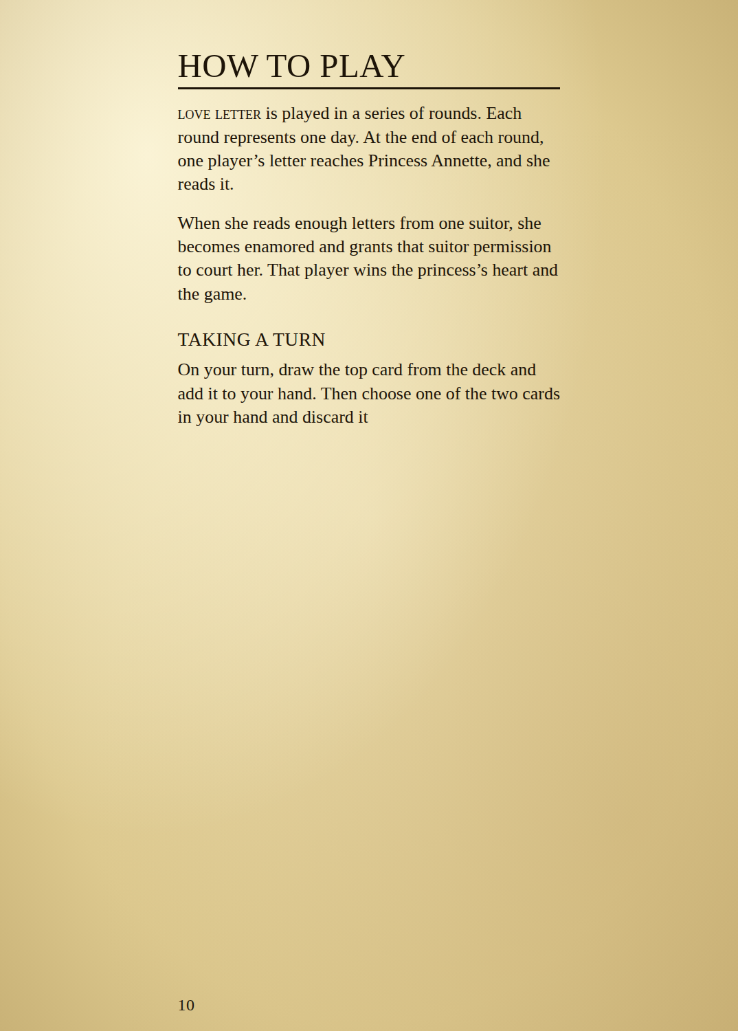How to Play
Love Letter is played in a series of rounds. Each round represents one day. At the end of each round, one player’s letter reaches Princess Annette, and she reads it.
When she reads enough letters from one suitor, she becomes enamored and grants that suitor permission to court her. That player wins the princess’s heart and the game.
Taking a Turn
On your turn, draw the top card from the deck and add it to your hand. Then choose one of the two cards in your hand and discard it
10